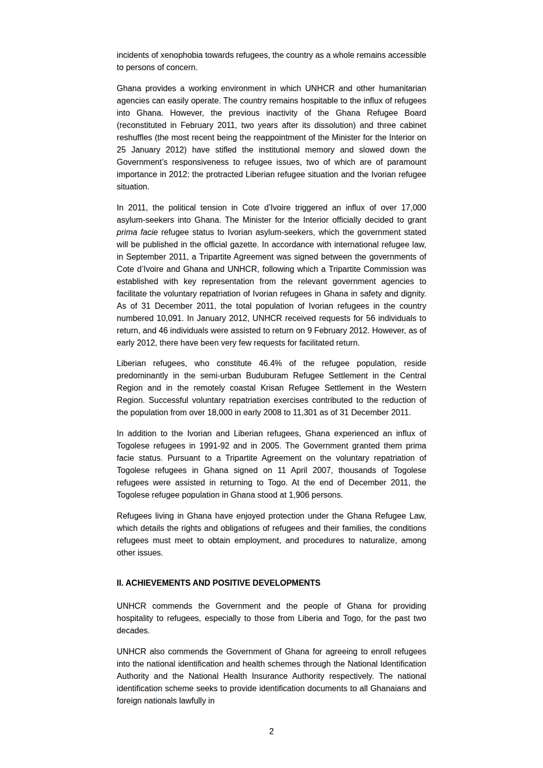incidents of xenophobia towards refugees, the country as a whole remains accessible to persons of concern.
Ghana provides a working environment in which UNHCR and other humanitarian agencies can easily operate. The country remains hospitable to the influx of refugees into Ghana. However, the previous inactivity of the Ghana Refugee Board (reconstituted in February 2011, two years after its dissolution) and three cabinet reshuffles (the most recent being the reappointment of the Minister for the Interior on 25 January 2012) have stifled the institutional memory and slowed down the Government’s responsiveness to refugee issues, two of which are of paramount importance in 2012: the protracted Liberian refugee situation and the Ivorian refugee situation.
In 2011, the political tension in Cote d’Ivoire triggered an influx of over 17,000 asylum-seekers into Ghana. The Minister for the Interior officially decided to grant prima facie refugee status to Ivorian asylum-seekers, which the government stated will be published in the official gazette. In accordance with international refugee law, in September 2011, a Tripartite Agreement was signed between the governments of Cote d’Ivoire and Ghana and UNHCR, following which a Tripartite Commission was established with key representation from the relevant government agencies to facilitate the voluntary repatriation of Ivorian refugees in Ghana in safety and dignity. As of 31 December 2011, the total population of Ivorian refugees in the country numbered 10,091. In January 2012, UNHCR received requests for 56 individuals to return, and 46 individuals were assisted to return on 9 February 2012. However, as of early 2012, there have been very few requests for facilitated return.
Liberian refugees, who constitute 46.4% of the refugee population, reside predominantly in the semi-urban Buduburam Refugee Settlement in the Central Region and in the remotely coastal Krisan Refugee Settlement in the Western Region. Successful voluntary repatriation exercises contributed to the reduction of the population from over 18,000 in early 2008 to 11,301 as of 31 December 2011.
In addition to the Ivorian and Liberian refugees, Ghana experienced an influx of Togolese refugees in 1991-92 and in 2005. The Government granted them prima facie status. Pursuant to a Tripartite Agreement on the voluntary repatriation of Togolese refugees in Ghana signed on 11 April 2007, thousands of Togolese refugees were assisted in returning to Togo. At the end of December 2011, the Togolese refugee population in Ghana stood at 1,906 persons.
Refugees living in Ghana have enjoyed protection under the Ghana Refugee Law, which details the rights and obligations of refugees and their families, the conditions refugees must meet to obtain employment, and procedures to naturalize, among other issues.
II. ACHIEVEMENTS AND POSITIVE DEVELOPMENTS
UNHCR commends the Government and the people of Ghana for providing hospitality to refugees, especially to those from Liberia and Togo, for the past two decades.
UNHCR also commends the Government of Ghana for agreeing to enroll refugees into the national identification and health schemes through the National Identification Authority and the National Health Insurance Authority respectively. The national identification scheme seeks to provide identification documents to all Ghanaians and foreign nationals lawfully in
2